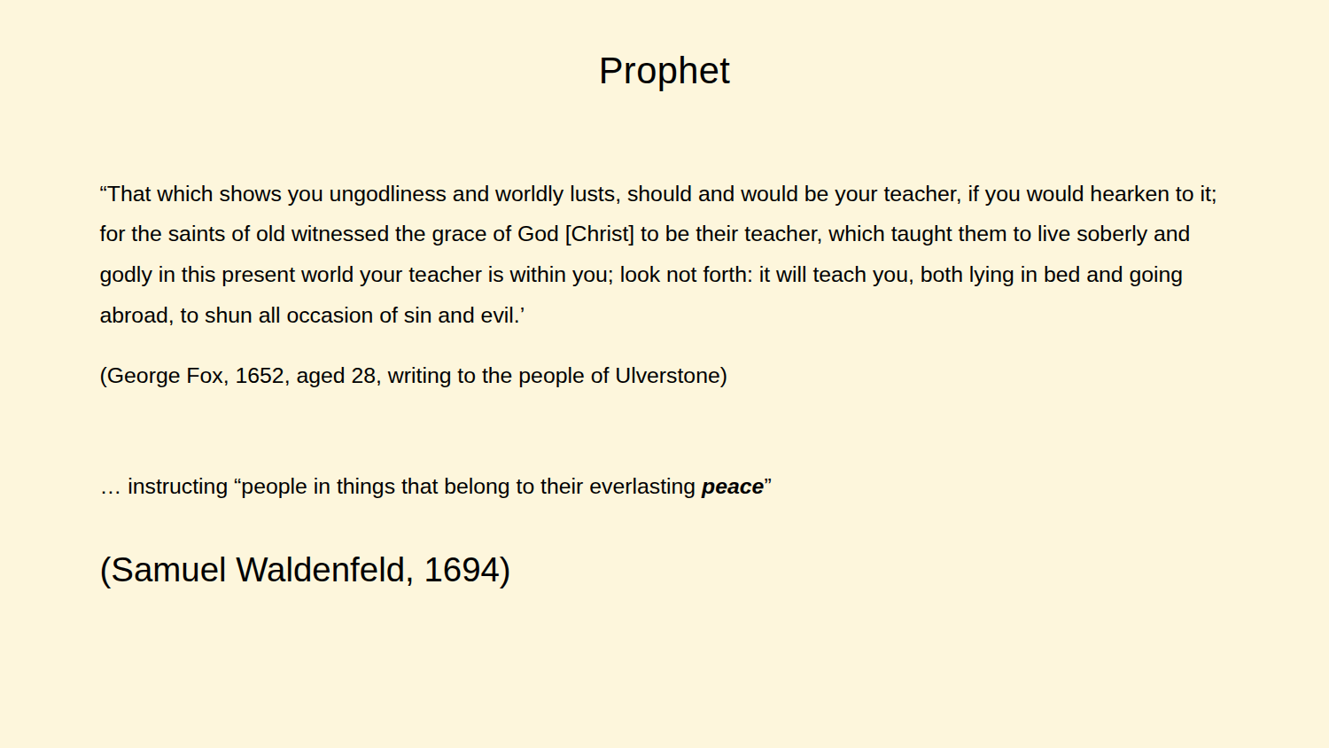Prophet
“That which shows you ungodliness and worldly lusts, should and would be your teacher, if you would hearken to it; for the saints of old witnessed the grace of God [Christ] to be their teacher, which taught them to live soberly and godly in this present world your teacher is within you; look not forth: it will teach you, both lying in bed and going abroad, to shun all occasion of sin and evil.’
(George Fox, 1652, aged 28, writing to the people of Ulverstone)
… instructing “people in things that belong to their everlasting peace”
(Samuel Waldenfeld, 1694)